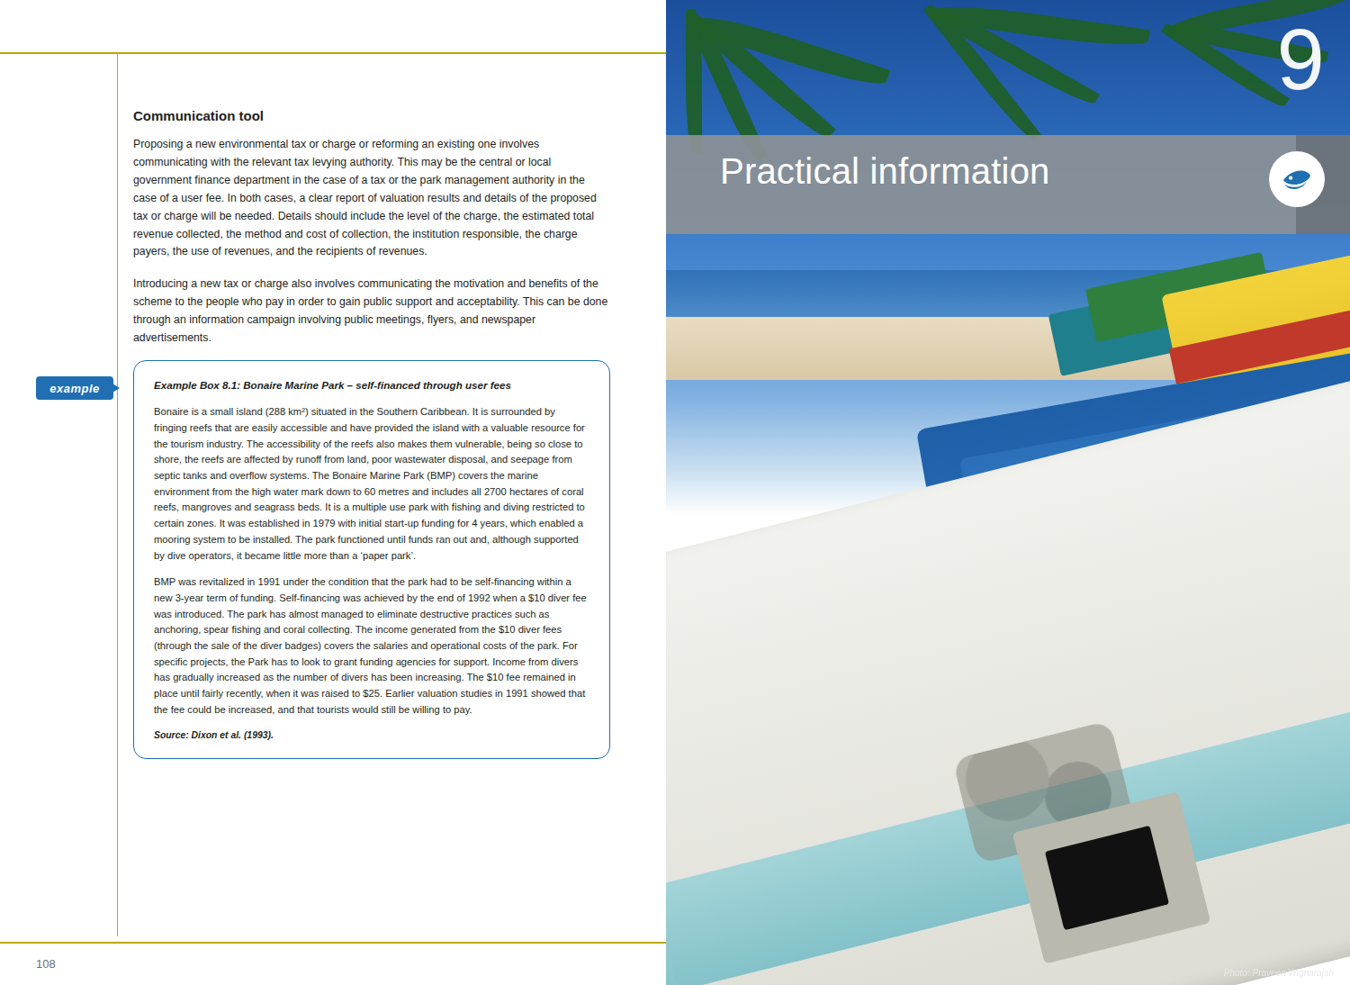108
Communication tool
Proposing a new environmental tax or charge or reforming an existing one involves communicating with the relevant tax levying authority. This may be the central or local government finance department in the case of a tax or the park management authority in the case of a user fee. In both cases, a clear report of valuation results and details of the proposed tax or charge will be needed. Details should include the level of the charge, the estimated total revenue collected, the method and cost of collection, the institution responsible, the charge payers, the use of revenues, and the recipients of revenues.
Introducing a new tax or charge also involves communicating the motivation and benefits of the scheme to the people who pay in order to gain public support and acceptability. This can be done through an information campaign involving public meetings, flyers, and newspaper advertisements.
example
Example Box 8.1: Bonaire Marine Park – self-financed through user fees
Bonaire is a small island (288 km²) situated in the Southern Caribbean. It is surrounded by fringing reefs that are easily accessible and have provided the island with a valuable resource for the tourism industry. The accessibility of the reefs also makes them vulnerable, being so close to shore, the reefs are affected by runoff from land, poor wastewater disposal, and seepage from septic tanks and overflow systems. The Bonaire Marine Park (BMP) covers the marine environment from the high water mark down to 60 metres and includes all 2700 hectares of coral reefs, mangroves and seagrass beds. It is a multiple use park with fishing and diving restricted to certain zones. It was established in 1979 with initial start-up funding for 4 years, which enabled a mooring system to be installed. The park functioned until funds ran out and, although supported by dive operators, it became little more than a ‘paper park’.
BMP was revitalized in 1991 under the condition that the park had to be self-financing within a new 3-year term of funding. Self-financing was achieved by the end of 1992 when a $10 diver fee was introduced. The park has almost managed to eliminate destructive practices such as anchoring, spear fishing and coral collecting. The income generated from the $10 diver fees (through the sale of the diver badges) covers the salaries and operational costs of the park. For specific projects, the Park has to look to grant funding agencies for support. Income from divers has gradually increased as the number of divers has been increasing. The $10 fee remained in place until fairly recently, when it was raised to $25. Earlier valuation studies in 1991 showed that the fee could be increased, and that tourists would still be willing to pay.
Source: Dixon et al. (1993).
Practical information
9
Photo: Praveen Wignarajah